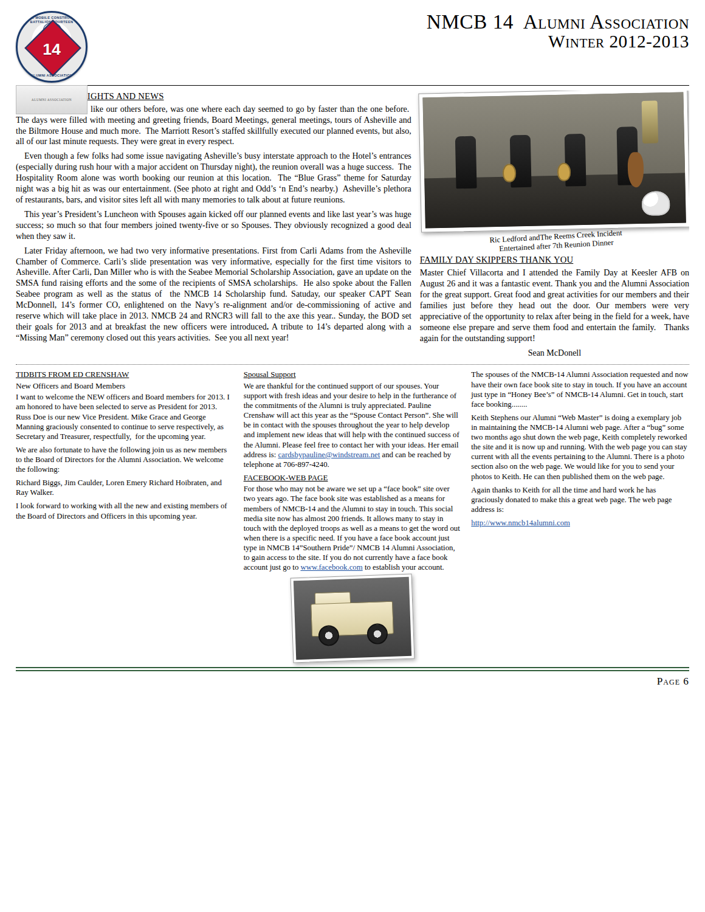NAVAL MOBILE CONSTRUCTION BATTALION FOURTEEN
14
ALUMNI ASSOCIATION
ALUMNI ASSOCIATION
NMCB 14 Alumni Association
Winter 2012-2013
REUNION HIGHLIGHTS AND NEWS
This year’s reunion, like our others before, was one where each day seemed to go by faster than the one before. The days were filled with meeting and greeting friends, Board Meetings, general meetings, tours of Asheville and the Biltmore House and much more. The Marriott Resort’s staffed skillfully executed our planned events, but also, all of our last minute requests. They were great in every respect.
Even though a few folks had some issue navigating Asheville’s busy interstate approach to the Hotel’s entrances (especially during rush hour with a major accident on Thursday night), the reunion overall was a huge success. The Hospitality Room alone was worth booking our reunion at this location. The “Blue Grass” theme for Saturday night was a big hit as was our entertainment. (See photo at right and Odd’s ‘n End’s nearby.) Asheville’s plethora of restaurants, bars, and visitor sites left all with many memories to talk about at future reunions.
This year’s President’s Luncheon with Spouses again kicked off our planned events and like last year’s was huge success; so much so that four members joined twenty-five or so Spouses. They obviously recognized a good deal when they saw it.
Later Friday afternoon, we had two very informative presentations. First from Carli Adams from the Asheville Chamber of Commerce. Carli’s slide presentation was very informative, especially for the first time visitors to Asheville. After Carli, Dan Miller who is with the Seabee Memorial Scholarship Association, gave an update on the SMSA fund raising efforts and the some of the recipients of SMSA scholarships. He also spoke about the Fallen Seabee program as well as the status of the NMCB 14 Scholarship fund. Satuday, our speaker CAPT Sean McDonnell, 14’s former CO, enlightened on the Navy’s re-alignment and/or de-commissioning of active and reserve which will take place in 2013. NMCB 24 and RNCR3 will fall to the axe this year.. Sunday, the BOD set their goals for 2013 and at breakfast the new officers were introduced. A tribute to 14’s departed along with a “Missing Man” ceremony closed out this years activities. See you all next year!
Ric Ledford andThe Reems Creek Incident
Entertained after 7th Reunion Dinner
FAMILY DAY SKIPPERS THANK YOU
Master Chief Villacorta and I attended the Family Day at Keesler AFB on August 26 and it was a fantastic event. Thank you and the Alumni Association for the great support. Great food and great activities for our members and their families just before they head out the door. Our members were very appreciative of the opportunity to relax after being in the field for a week, have someone else prepare and serve them food and entertain the family. Thanks again for the outstanding support!
Sean McDonell
TIDBITS FROM ED CRENSHAW
New Officers and Board Members
I want to welcome the NEW officers and Board members for 2013. I am honored to have been selected to serve as President for 2013. Russ Doe is our new Vice President. Mike Grace and George Manning graciously consented to continue to serve respectively, as Secretary and Treasurer, respectfully, for the upcoming year.
We are also fortunate to have the following join us as new members to the Board of Directors for the Alumni Association. We welcome the following:
Richard Biggs, Jim Caulder, Loren Emery Richard Hoibraten, and Ray Walker.
I look forward to working with all the new and existing members of the Board of Directors and Officers in this upcoming year.
Spousal Support
We are thankful for the continued support of our spouses. Your support with fresh ideas and your desire to help in the furtherance of the commitments of the Alumni is truly appreciated. Pauline Crenshaw will act this year as the “Spouse Contact Person”. She will be in contact with the spouses throughout the year to help develop and implement new ideas that will help with the continued success of the Alumni. Please feel free to contact her with your ideas. Her email address is: cardsbypauline@windstream.net and can be reached by telephone at 706-897-4240.
FACEBOOK-WEB PAGE
For those who may not be aware we set up a “face book” site over two years ago. The face book site was established as a means for members of NMCB-14 and the Alumni to stay in touch. This social media site now has almost 200 friends. It allows many to stay in touch with the deployed troops as well as a means to get the word out when there is a specific need. If you have a face book account just type in NMCB 14”Southern Pride”/ NMCB 14 Alumni Association, to gain access to the site. If you do not currently have a face book account just go to www.facebook.com to establish your account.
The spouses of the NMCB-14 Alumni Association requested and now have their own face book site to stay in touch. If you have an account just type in “Honey Bee’s” of NMCB-14 Alumni. Get in touch, start face booking........
Keith Stephens our Alumni “Web Master” is doing a exemplary job in maintaining the NMCB-14 Alumni web page. After a “bug” some two months ago shut down the web page, Keith completely reworked the site and it is now up and running. With the web page you can stay current with all the events pertaining to the Alumni. There is a photo section also on the web page. We would like for you to send your photos to Keith. He can then published them on the web page.
Again thanks to Keith for all the time and hard work he has graciously donated to make this a great web page. The web page address is:
http://www.nmcb14alumni.com
Page 6